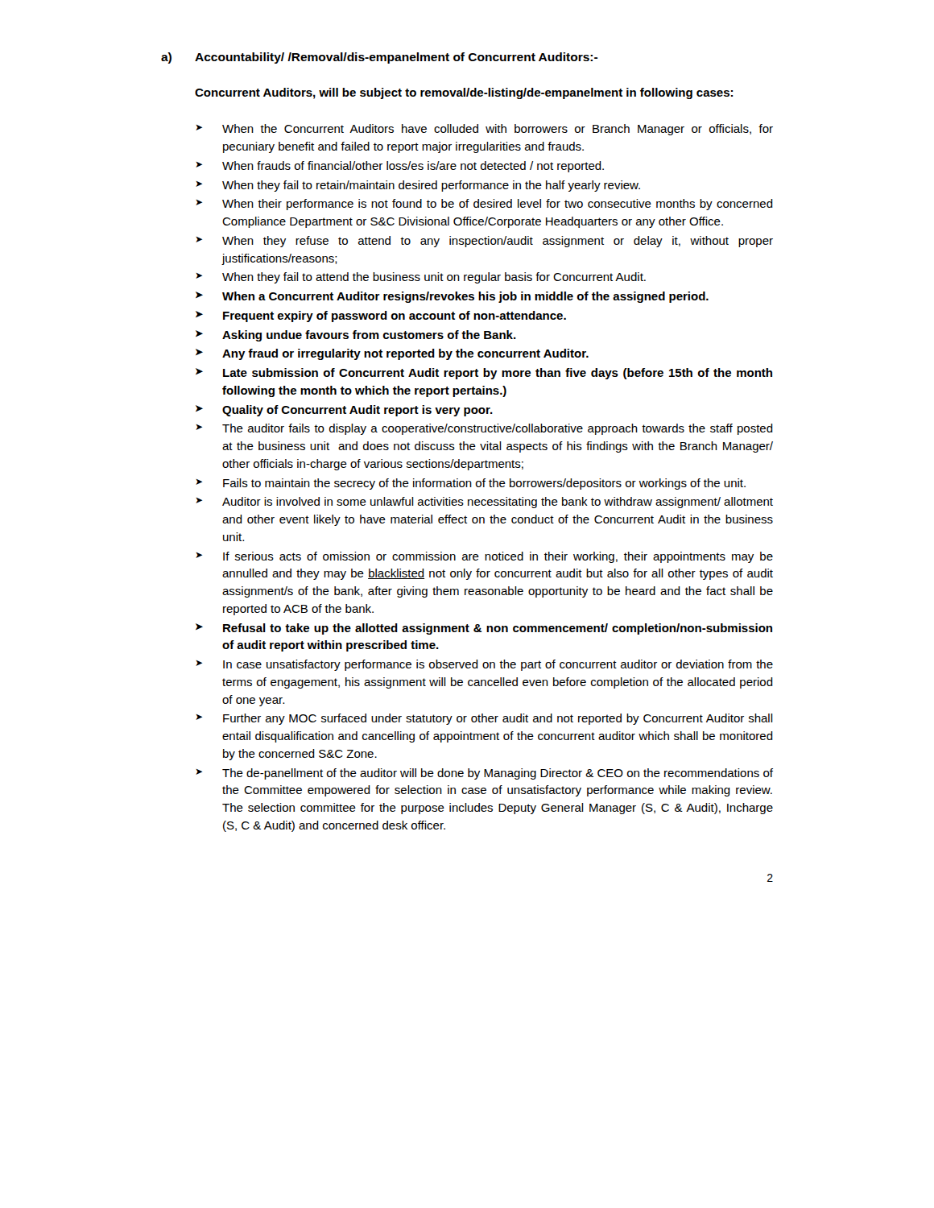a) Accountability/ /Removal/dis-empanelment of Concurrent Auditors:-
Concurrent Auditors, will be subject to removal/de-listing/de-empanelment in following cases:
When the Concurrent Auditors have colluded with borrowers or Branch Manager or officials, for pecuniary benefit and failed to report major irregularities and frauds.
When frauds of financial/other loss/es is/are not detected / not reported.
When they fail to retain/maintain desired performance in the half yearly review.
When their performance is not found to be of desired level for two consecutive months by concerned Compliance Department or S&C Divisional Office/Corporate Headquarters or any other Office.
When they refuse to attend to any inspection/audit assignment or delay it, without proper justifications/reasons;
When they fail to attend the business unit on regular basis for Concurrent Audit.
When a Concurrent Auditor resigns/revokes his job in middle of the assigned period.
Frequent expiry of password on account of non-attendance.
Asking undue favours from customers of the Bank.
Any fraud or irregularity not reported by the concurrent Auditor.
Late submission of Concurrent Audit report by more than five days (before 15th of the month following the month to which the report pertains.)
Quality of Concurrent Audit report is very poor.
The auditor fails to display a cooperative/constructive/collaborative approach towards the staff posted at the business unit and does not discuss the vital aspects of his findings with the Branch Manager/ other officials in-charge of various sections/departments;
Fails to maintain the secrecy of the information of the borrowers/depositors or workings of the unit.
Auditor is involved in some unlawful activities necessitating the bank to withdraw assignment/ allotment and other event likely to have material effect on the conduct of the Concurrent Audit in the business unit.
If serious acts of omission or commission are noticed in their working, their appointments may be annulled and they may be blacklisted not only for concurrent audit but also for all other types of audit assignment/s of the bank, after giving them reasonable opportunity to be heard and the fact shall be reported to ACB of the bank.
Refusal to take up the allotted assignment & non commencement/ completion/non-submission of audit report within prescribed time.
In case unsatisfactory performance is observed on the part of concurrent auditor or deviation from the terms of engagement, his assignment will be cancelled even before completion of the allocated period of one year.
Further any MOC surfaced under statutory or other audit and not reported by Concurrent Auditor shall entail disqualification and cancelling of appointment of the concurrent auditor which shall be monitored by the concerned S&C Zone.
The de-panellment of the auditor will be done by Managing Director & CEO on the recommendations of the Committee empowered for selection in case of unsatisfactory performance while making review. The selection committee for the purpose includes Deputy General Manager (S, C & Audit), Incharge (S, C & Audit) and concerned desk officer.
2